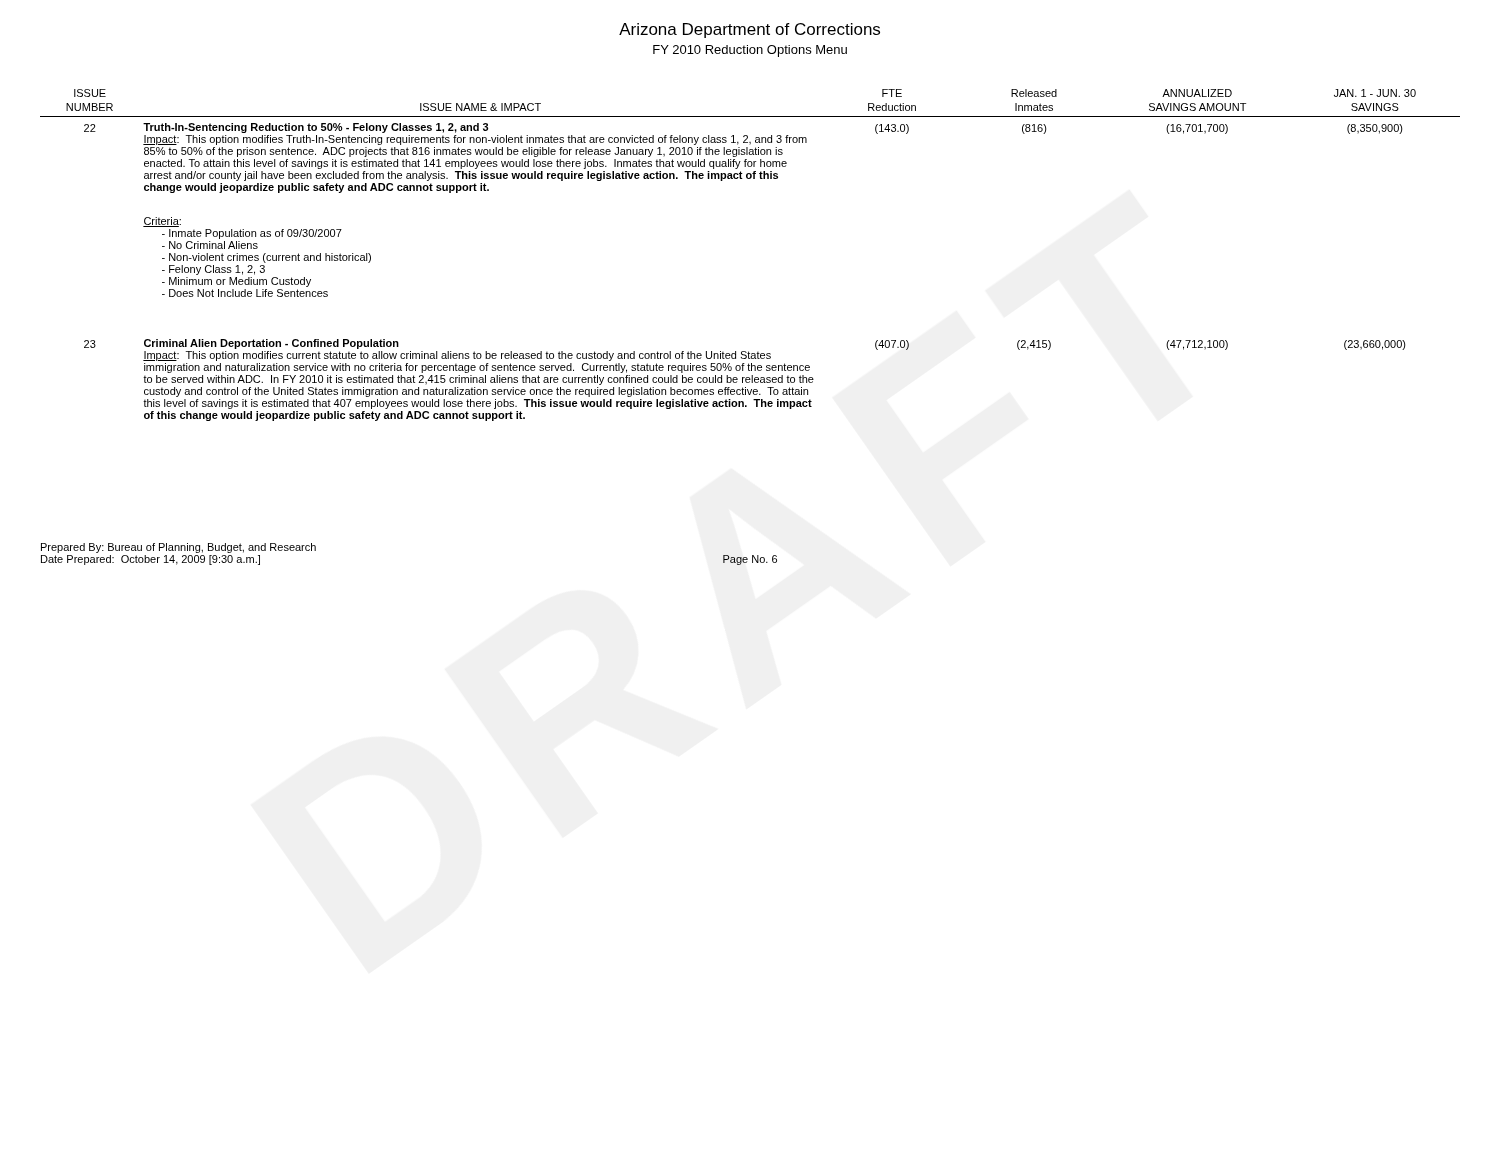DRAFT
Arizona Department of Corrections
FY 2010 Reduction Options Menu
| ISSUE | | FTE | Released | ANNUALIZED | JAN. 1 - JUN. 30 |
| --- | --- | --- | --- | --- | --- |
| NUMBER | ISSUE NAME & IMPACT | Reduction | Inmates | SAVINGS AMOUNT | SAVINGS |
| 22 | Truth-In-Sentencing Reduction to 50% - Felony Classes 1, 2, and 3 Impact : This option modifies Truth-In-Sentencing requirements for non-violent inmates that are convicted of felony class 1, 2, and 3 from 85% to 50% of the prison sentence. ADC projects that 816 inmates would be eligible for release January 1, 2010 if the legislation is enacted. To attain this level of savings it is estimated that 141 employees would lose there jobs. Inmates that would qualify for home arrest and/or county jail have been excluded from the analysis. This issue would require legislative action. The impact of this change would jeopardize public safety and ADC cannot support it. Criteria : Inmate Population as of 09/30/2007 No Criminal Aliens Non-violent crimes (current and historical) Felony Class 1, 2, 3 Minimum or Medium Custody Does Not Include Life Sentences | (143.0) | (816) | (16,701,700) | (8,350,900) |
| 23 | Criminal Alien Deportation - Confined Population Impact : This option modifies current statute to allow criminal aliens to be released to the custody and control of the United States immigration and naturalization service with no criteria for percentage of sentence served. Currently, statute requires 50% of the sentence to be served within ADC. In FY 2010 it is estimated that 2,415 criminal aliens that are currently confined could be could be released to the custody and control of the United States immigration and naturalization service once the required legislation becomes effective. To attain this level of savings it is estimated that 407 employees would lose there jobs. This issue would require legislative action. The impact of this change would jeopardize public safety and ADC cannot support it. | (407.0) | (2,415) | (47,712,100) | (23,660,000) |
Prepared By: Bureau of Planning, Budget, and Research
Date Prepared: October 14, 2009 [9:30 a.m.]
Page No. 6